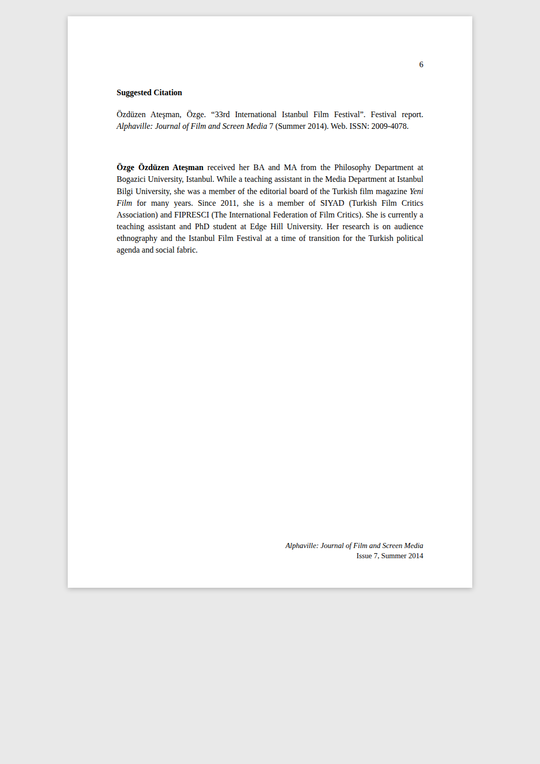6
Suggested Citation
Özdüzen Ateşman, Özge. “33rd International Istanbul Film Festival”. Festival report. Alphaville: Journal of Film and Screen Media 7 (Summer 2014). Web. ISSN: 2009-4078.
Özge Özdüzen Ateşman received her BA and MA from the Philosophy Department at Bogazici University, Istanbul. While a teaching assistant in the Media Department at Istanbul Bilgi University, she was a member of the editorial board of the Turkish film magazine Yeni Film for many years. Since 2011, she is a member of SIYAD (Turkish Film Critics Association) and FIPRESCI (The International Federation of Film Critics). She is currently a teaching assistant and PhD student at Edge Hill University. Her research is on audience ethnography and the Istanbul Film Festival at a time of transition for the Turkish political agenda and social fabric.
Alphaville: Journal of Film and Screen Media
Issue 7, Summer 2014